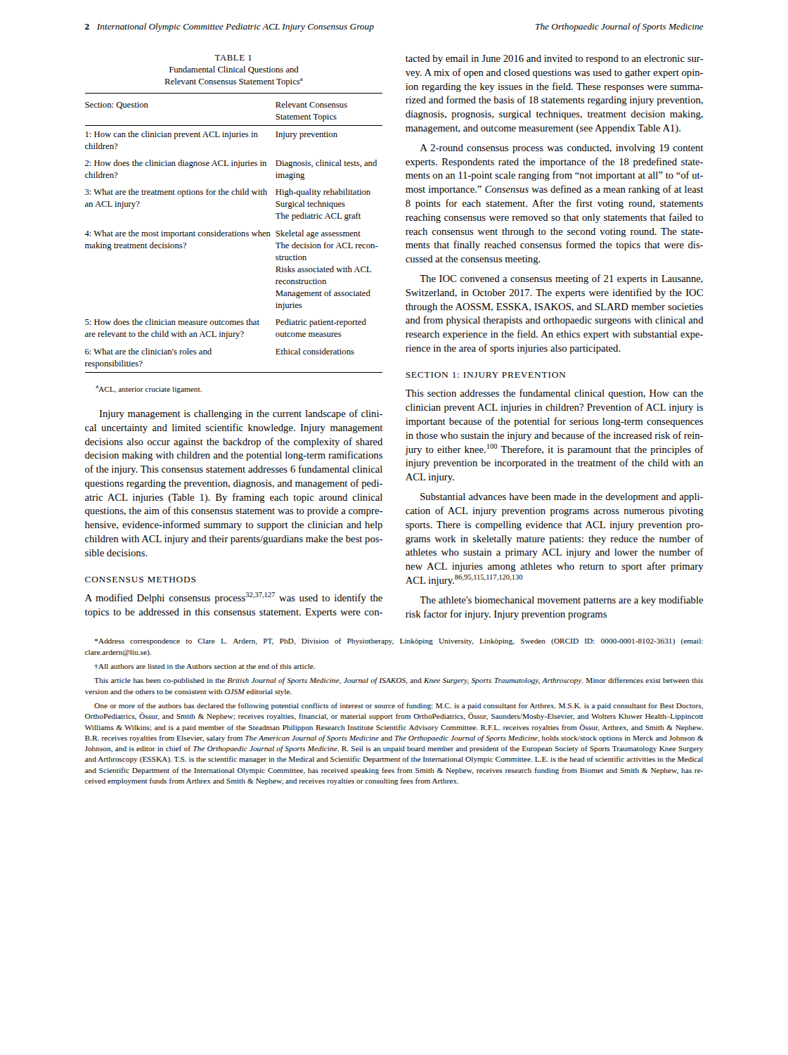2 International Olympic Committee Pediatric ACL Injury Consensus Group
The Orthopaedic Journal of Sports Medicine
TABLE 1 Fundamental Clinical Questions and Relevant Consensus Statement Topics a
| Section: Question | Relevant Consensus Statement Topics |
| --- | --- |
| 1: How can the clinician prevent ACL injuries in children? | Injury prevention |
| 2: How does the clinician diagnose ACL injuries in children? | Diagnosis, clinical tests, and imaging |
| 3: What are the treatment options for the child with an ACL injury? | High-quality rehabilitation Surgical techniques The pediatric ACL graft |
| 4: What are the most important considerations when making treatment decisions? | Skeletal age assessment The decision for ACL reconstruction Risks associated with ACL reconstruction Management of associated injuries |
| 5: How does the clinician measure outcomes that are relevant to the child with an ACL injury? | Pediatric patient-reported outcome measures |
| 6: What are the clinician's roles and responsibilities? | Ethical considerations |
aACL, anterior cruciate ligament.
Injury management is challenging in the current landscape of clinical uncertainty and limited scientific knowledge. Injury management decisions also occur against the backdrop of the complexity of shared decision making with children and the potential long-term ramifications of the injury. This consensus statement addresses 6 fundamental clinical questions regarding the prevention, diagnosis, and management of pediatric ACL injuries (Table 1). By framing each topic around clinical questions, the aim of this consensus statement was to provide a comprehensive, evidence-informed summary to support the clinician and help children with ACL injury and their parents/guardians make the best possible decisions.
Consensus Methods
A modified Delphi consensus process32,37,127 was used to identify the topics to be addressed in this consensus statement. Experts were contacted by email in June 2016 and invited to respond to an electronic survey. A mix of open and closed questions was used to gather expert opinion regarding the key issues in the field. These responses were summarized and formed the basis of 18 statements regarding injury prevention, diagnosis, prognosis, surgical techniques, treatment decision making, management, and outcome measurement (see Appendix Table A1).
A 2-round consensus process was conducted, involving 19 content experts. Respondents rated the importance of the 18 predefined statements on an 11-point scale ranging from “not important at all” to “of utmost importance.” Consensus was defined as a mean ranking of at least 8 points for each statement. After the first voting round, statements reaching consensus were removed so that only statements that failed to reach consensus went through to the second voting round. The statements that finally reached consensus formed the topics that were discussed at the consensus meeting.
The IOC convened a consensus meeting of 21 experts in Lausanne, Switzerland, in October 2017. The experts were identified by the IOC through the AOSSM, ESSKA, ISAKOS, and SLARD member societies and from physical therapists and orthopaedic surgeons with clinical and research experience in the field. An ethics expert with substantial experience in the area of sports injuries also participated.
Section 1: Injury Prevention
This section addresses the fundamental clinical question, How can the clinician prevent ACL injuries in children? Prevention of ACL injury is important because of the potential for serious long-term consequences in those who sustain the injury and because of the increased risk of reinjury to either knee.100 Therefore, it is paramount that the principles of injury prevention be incorporated in the treatment of the child with an ACL injury.
Substantial advances have been made in the development and application of ACL injury prevention programs across numerous pivoting sports. There is compelling evidence that ACL injury prevention programs work in skeletally mature patients: they reduce the number of athletes who sustain a primary ACL injury and lower the number of new ACL injuries among athletes who return to sport after primary ACL injury.86,95,115,117,120,130
The athlete's biomechanical movement patterns are a key modifiable risk factor for injury. Injury prevention programs
*Address correspondence to Clare L. Ardern, PT, PhD, Division of Physiotherapy, Linköping University, Linköping, Sweden (ORCID ID: 0000-0001-8102-3631) (email: clare.ardern@liu.se).
†All authors are listed in the Authors section at the end of this article.
This article has been co-published in the British Journal of Sports Medicine, Journal of ISAKOS, and Knee Surgery, Sports Traumatology, Arthroscopy. Minor differences exist between this version and the others to be consistent with OJSM editorial style.
One or more of the authors has declared the following potential conflicts of interest or source of funding: M.C. is a paid consultant for Arthrex. M.S.K. is a paid consultant for Best Doctors, OrthoPediatrics, Össur, and Smith & Nephew; receives royalties, financial, or material support from OrthoPediatrics, Össur, Saunders/Mosby-Elsevier, and Wolters Kluwer Health–Lippincott Williams & Wilkins; and is a paid member of the Steadman Philippon Research Institute Scientific Advisory Committee. R.F.L. receives royalties from Össur, Arthrex, and Smith & Nephew. B.R. receives royalties from Elsevier, salary from The American Journal of Sports Medicine and The Orthopaedic Journal of Sports Medicine, holds stock/stock options in Merck and Johnson & Johnson, and is editor in chief of The Orthopaedic Journal of Sports Medicine. R. Seil is an unpaid board member and president of the European Society of Sports Traumatology Knee Surgery and Arthroscopy (ESSKA). T.S. is the scientific manager in the Medical and Scientific Department of the International Olympic Committee. L.E. is the head of scientific activities in the Medical and Scientific Department of the International Olympic Committee, has received speaking fees from Smith & Nephew, receives research funding from Biomet and Smith & Nephew, has received employment funds from Arthrex and Smith & Nephew, and receives royalties or consulting fees from Arthrex.